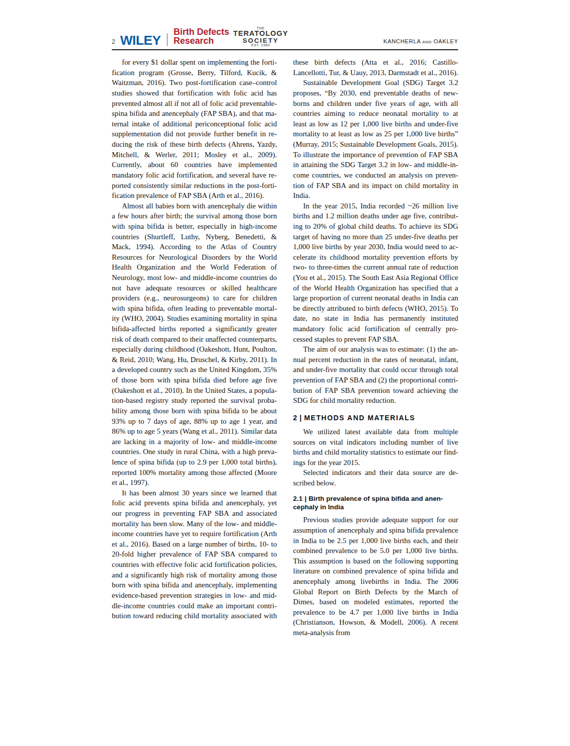2
WILEY
Birth DefectsResearch
THE
TERATOLOGY
SOCIETY
EST. 1960
KANCHERLA and OAKLEY
for every $1 dollar spent on implementing the fortification program (Grosse, Berry, Tilford, Kucik, & Waitzman, 2016). Two post-fortification case–control studies showed that fortification with folic acid has prevented almost all if not all of folic acid preventable-spina bifida and anencephaly (FAP SBA), and that maternal intake of additional periconceptional folic acid supplementation did not provide further benefit in reducing the risk of these birth defects (Ahrens, Yazdy, Mitchell, & Werler, 2011; Mosley et al., 2009). Currently, about 60 countries have implemented mandatory folic acid fortification, and several have reported consistently similar reductions in the post-fortification prevalence of FAP SBA (Arth et al., 2016).
Almost all babies born with anencephaly die within a few hours after birth; the survival among those born with spina bifida is better, especially in high-income countries (Shurtleff, Luthy, Nyberg, Benedetti, & Mack, 1994). According to the Atlas of Country Resources for Neurological Disorders by the World Health Organization and the World Federation of Neurology, most low- and middle-income countries do not have adequate resources or skilled healthcare providers (e.g., neurosurgeons) to care for children with spina bifida, often leading to preventable mortality (WHO, 2004). Studies examining mortality in spina bifida-affected births reported a significantly greater risk of death compared to their unaffected counterparts, especially during childhood (Oakeshott, Hunt, Poulton, & Reid, 2010; Wang, Hu, Druschel, & Kirby, 2011). In a developed country such as the United Kingdom, 35% of those born with spina bifida died before age five (Oakeshott et al., 2010). In the United States, a population-based registry study reported the survival probability among those born with spina bifida to be about 93% up to 7 days of age, 88% up to age 1 year, and 86% up to age 5 years (Wang et al., 2011). Similar data are lacking in a majority of low- and middle-income countries. One study in rural China, with a high prevalence of spina bifida (up to 2.9 per 1,000 total births), reported 100% mortality among those affected (Moore et al., 1997).
It has been almost 30 years since we learned that folic acid prevents spina bifida and anencephaly, yet our progress in preventing FAP SBA and associated mortality has been slow. Many of the low- and middle-income countries have yet to require fortification (Arth et al., 2016). Based on a large number of births, 10- to 20-fold higher prevalence of FAP SBA compared to countries with effective folic acid fortification policies, and a significantly high risk of mortality among those born with spina bifida and anencephaly, implementing evidence-based prevention strategies in low- and middle-income countries could make an important contribution toward reducing child mortality associated with these birth defects (Atta et al., 2016; Castillo-Lancellotti, Tur, & Uauy, 2013, Darmstadt et al., 2016).
Sustainable Development Goal (SDG) Target 3.2 proposes, “By 2030, end preventable deaths of newborns and children under five years of age, with all countries aiming to reduce neonatal mortality to at least as low as 12 per 1,000 live births and under-five mortality to at least as low as 25 per 1,000 live births” (Murray, 2015; Sustainable Development Goals, 2015). To illustrate the importance of prevention of FAP SBA in attaining the SDG Target 3.2 in low- and middle-income countries, we conducted an analysis on prevention of FAP SBA and its impact on child mortality in India.
In the year 2015, India recorded ~26 million live births and 1.2 million deaths under age five, contributing to 20% of global child deaths. To achieve its SDG target of having no more than 25 under-five deaths per 1,000 live births by year 2030, India would need to accelerate its childhood mortality prevention efforts by two- to three-times the current annual rate of reduction (You et al., 2015). The South East Asia Regional Office of the World Health Organization has specified that a large proportion of current neonatal deaths in India can be directly attributed to birth defects (WHO, 2015). To date, no state in India has permanently instituted mandatory folic acid fortification of centrally processed staples to prevent FAP SBA.
The aim of our analysis was to estimate: (1) the annual percent reduction in the rates of neonatal, infant, and under-five mortality that could occur through total prevention of FAP SBA and (2) the proportional contribution of FAP SBA prevention toward achieving the SDG for child mortality reduction.
2|METHODS AND MATERIALS
We utilized latest available data from multiple sources on vital indicators including number of live births and child mortality statistics to estimate our findings for the year 2015.
Selected indicators and their data source are described below.
2.1|Birth prevalence of spina bifida and anencephaly in India
Previous studies provide adequate support for our assumption of anencephaly and spina bifida prevalence in India to be 2.5 per 1,000 live births each, and their combined prevalence to be 5.0 per 1,000 live births. This assumption is based on the following supporting literature on combined prevalence of spina bifida and anencephaly among livebirths in India. The 2006 Global Report on Birth Defects by the March of Dimes, based on modeled estimates, reported the prevalence to be 4.7 per 1,000 live births in India (Christianson, Howson, & Modell, 2006). A recent meta-analysis from